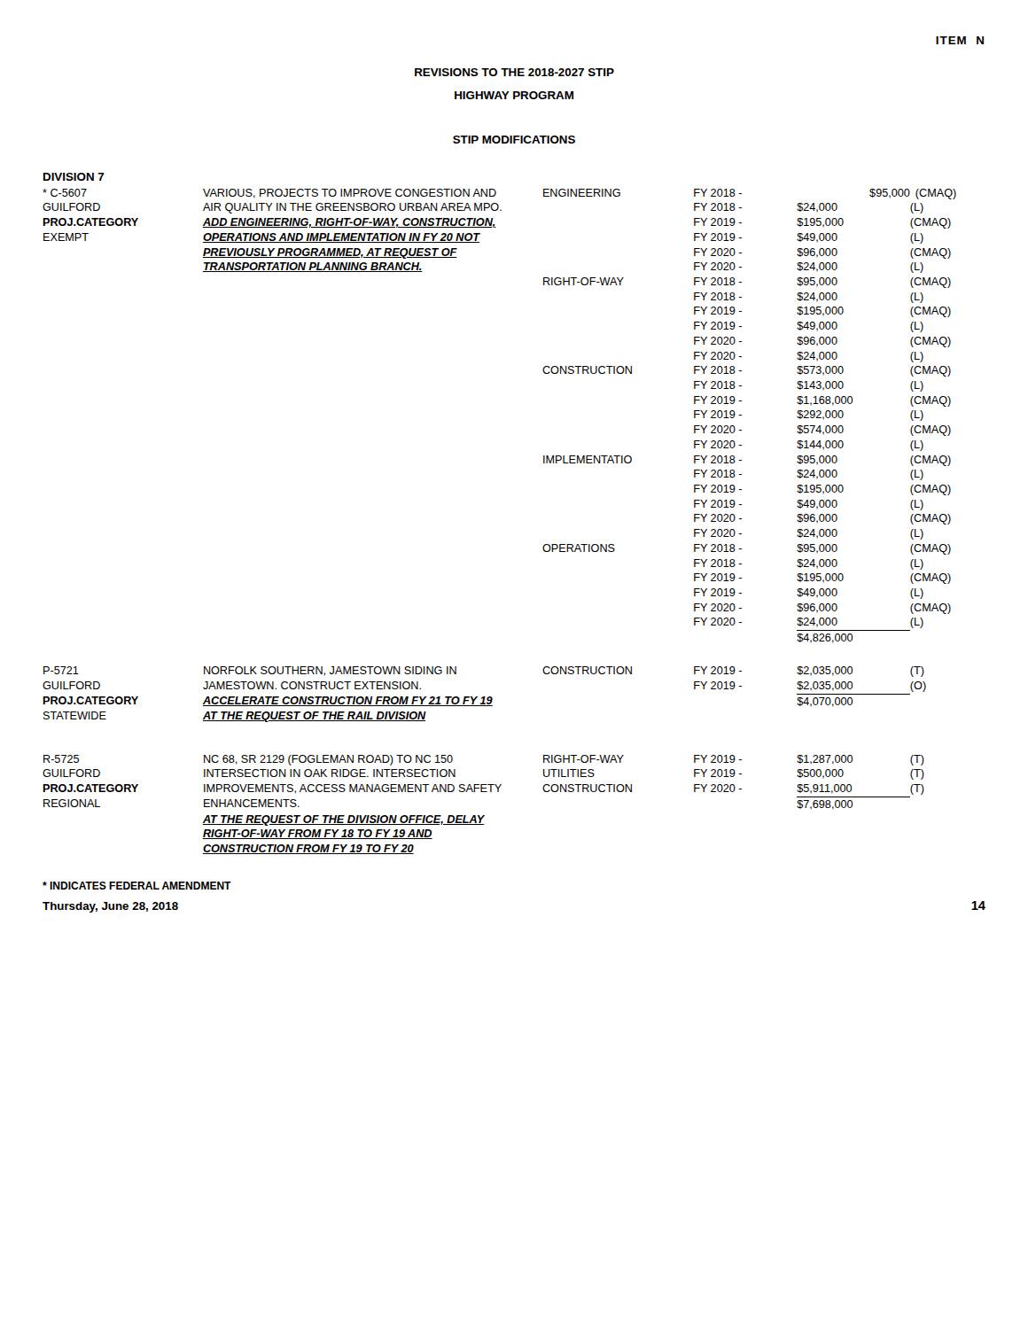ITEM N
REVISIONS TO THE 2018-2027 STIP
HIGHWAY PROGRAM
STIP MODIFICATIONS
DIVISION 7
| * C-5607 | VARIOUS, PROJECTS TO IMPROVE CONGESTION AND | ENGINEERING | FY 2018 - | $95,000 | (CMAQ) |
| GUILFORD | AIR QUALITY IN THE GREENSBORO URBAN AREA MPO. | | FY 2018 - | $24,000 | (L) |
| PROJ.CATEGORY | ADD ENGINEERING, RIGHT-OF-WAY, CONSTRUCTION, | | FY 2019 - | $195,000 | (CMAQ) |
| EXEMPT | OPERATIONS AND IMPLEMENTATION IN FY 20 NOT | | FY 2019 - | $49,000 | (L) |
| | PREVIOUSLY PROGRAMMED, AT REQUEST OF | | FY 2020 - | $96,000 | (CMAQ) |
| | TRANSPORTATION PLANNING BRANCH. | | FY 2020 - | $24,000 | (L) |
| | | RIGHT-OF-WAY | FY 2018 - | $95,000 | (CMAQ) |
| | | | FY 2018 - | $24,000 | (L) |
| | | | FY 2019 - | $195,000 | (CMAQ) |
| | | | FY 2019 - | $49,000 | (L) |
| | | | FY 2020 - | $96,000 | (CMAQ) |
| | | | FY 2020 - | $24,000 | (L) |
| | | CONSTRUCTION | FY 2018 - | $573,000 | (CMAQ) |
| | | | FY 2018 - | $143,000 | (L) |
| | | | FY 2019 - | $1,168,000 | (CMAQ) |
| | | | FY 2019 - | $292,000 | (L) |
| | | | FY 2020 - | $574,000 | (CMAQ) |
| | | | FY 2020 - | $144,000 | (L) |
| | | IMPLEMENTATIO | FY 2018 - | $95,000 | (CMAQ) |
| | | | FY 2018 - | $24,000 | (L) |
| | | | FY 2019 - | $195,000 | (CMAQ) |
| | | | FY 2019 - | $49,000 | (L) |
| | | | FY 2020 - | $96,000 | (CMAQ) |
| | | | FY 2020 - | $24,000 | (L) |
| | | OPERATIONS | FY 2018 - | $95,000 | (CMAQ) |
| | | | FY 2018 - | $24,000 | (L) |
| | | | FY 2019 - | $195,000 | (CMAQ) |
| | | | FY 2019 - | $49,000 | (L) |
| | | | FY 2020 - | $96,000 | (CMAQ) |
| | | | FY 2020 - | $24,000 | (L) |
| | | | | $4,826,000 | |
| P-5721 | NORFOLK SOUTHERN, JAMESTOWN SIDING IN | CONSTRUCTION | FY 2019 - | $2,035,000 | (T) |
| GUILFORD | JAMESTOWN. CONSTRUCT EXTENSION. | | FY 2019 - | $2,035,000 | (O) |
| PROJ.CATEGORY | ACCELERATE CONSTRUCTION FROM FY 21 TO FY 19 | | | $4,070,000 | |
| STATEWIDE | AT THE REQUEST OF THE RAIL DIVISION | | | | |
| R-5725 | NC 68, SR 2129 (FOGLEMAN ROAD) TO NC 150 | RIGHT-OF-WAY | FY 2019 - | $1,287,000 | (T) |
| GUILFORD | INTERSECTION IN OAK RIDGE. INTERSECTION | UTILITIES | FY 2019 - | $500,000 | (T) |
| PROJ.CATEGORY | IMPROVEMENTS, ACCESS MANAGEMENT AND SAFETY | CONSTRUCTION | FY 2020 - | $5,911,000 | (T) |
| REGIONAL | ENHANCEMENTS. | | | $7,698,000 | |
| | AT THE REQUEST OF THE DIVISION OFFICE, DELAY | | | | |
| | RIGHT-OF-WAY FROM FY 18 TO FY 19 AND | | | | |
| | CONSTRUCTION FROM FY 19 TO FY 20 | | | | |
* INDICATES FEDERAL AMENDMENT
Thursday, June 28, 2018 14